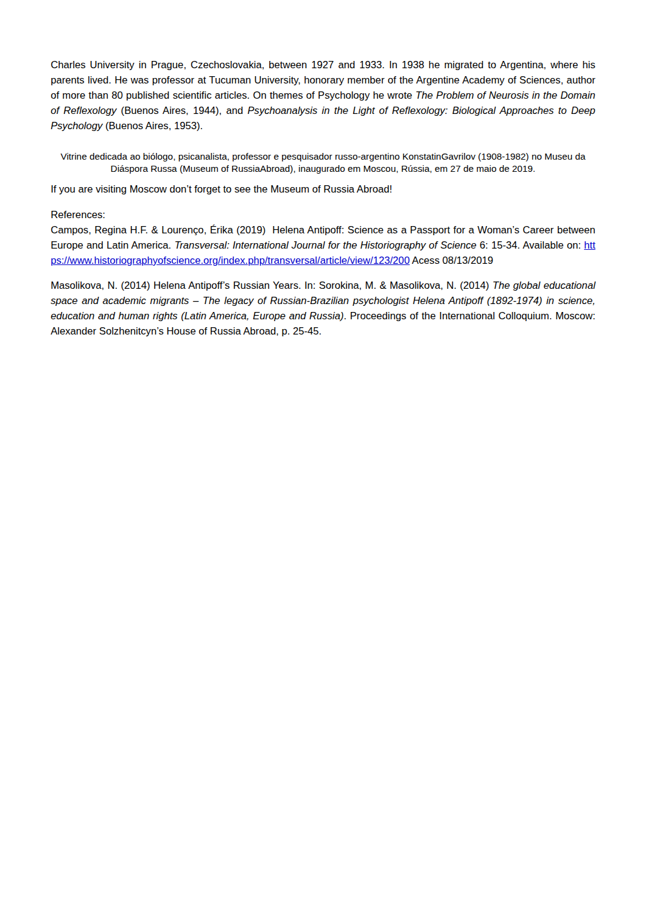Charles University in Prague, Czechoslovakia, between 1927 and 1933. In 1938 he migrated to Argentina, where his parents lived. He was professor at Tucuman University, honorary member of the Argentine Academy of Sciences, author of more than 80 published scientific articles. On themes of Psychology he wrote The Problem of Neurosis in the Domain of Reflexology (Buenos Aires, 1944), and Psychoanalysis in the Light of Reflexology: Biological Approaches to Deep Psychology (Buenos Aires, 1953).
Vitrine dedicada ao biólogo, psicanalista, professor e pesquisador russo-argentino KonstatinGavrilov (1908-1982) no Museu da Diáspora Russa (Museum of RussiaAbroad), inaugurado em Moscou, Rússia, em 27 de maio de 2019.
If you are visiting Moscow don’t forget to see the Museum of Russia Abroad!
References:
Campos, Regina H.F. & Lourenço, Érika (2019) Helena Antipoff: Science as a Passport for a Woman’s Career between Europe and Latin America. Transversal: International Journal for the Historiography of Science 6: 15-34. Available on: https://www.historiographyofscience.org/index.php/transversal/article/view/123/200 Acess 08/13/2019
Masolikova, N. (2014) Helena Antipoff’s Russian Years. In: Sorokina, M. & Masolikova, N. (2014) The global educational space and academic migrants – The legacy of Russian-Brazilian psychologist Helena Antipoff (1892-1974) in science, education and human rights (Latin America, Europe and Russia). Proceedings of the International Colloquium. Moscow: Alexander Solzhenitcyn’s House of Russia Abroad, p. 25-45.